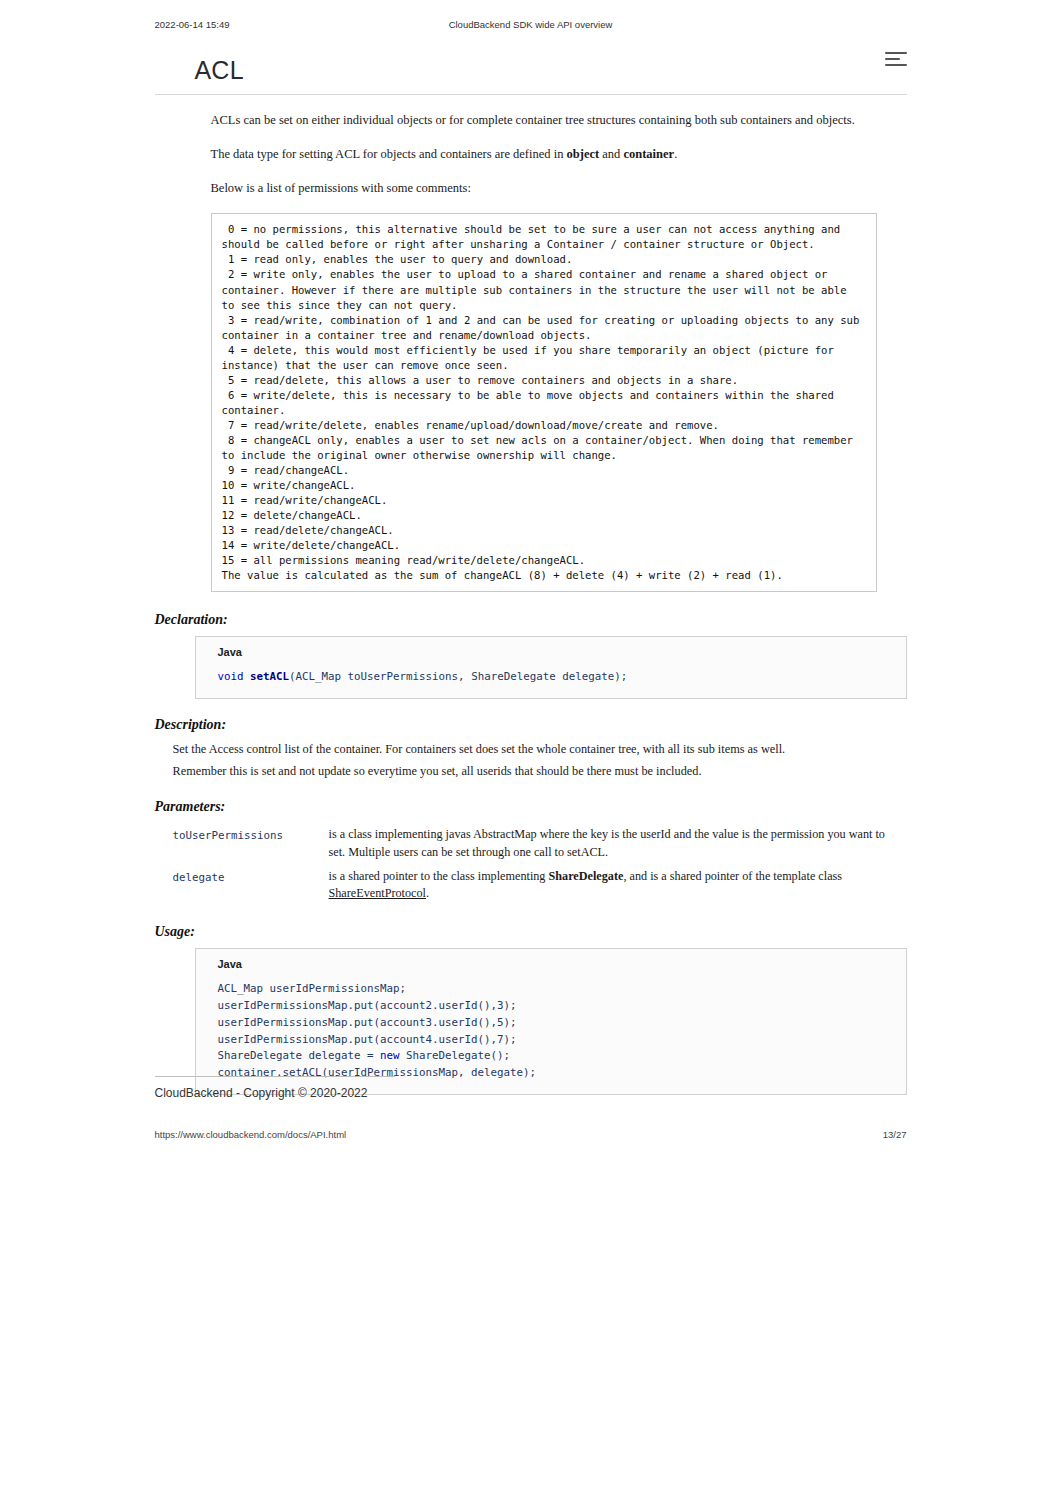2022-06-14 15:49
CloudBackend SDK wide API overview
ACL
ACLs can be set on either individual objects or for complete container tree structures containing both sub containers and objects.
The data type for setting ACL for objects and containers are defined in object and container.
Below is a list of permissions with some comments:
 0 = no permissions, this alternative should be set to be sure a user can not access anything and should be called before or right after unsharing a Container / container structure or Object.
 1 = read only, enables the user to query and download.
 2 = write only, enables the user to upload to a shared container and rename a shared object or container. However if there are multiple sub containers in the structure the user will not be able to see this since they can not query.
 3 = read/write, combination of 1 and 2 and can be used for creating or uploading objects to any sub container in a container tree and rename/download objects.
 4 = delete, this would most efficiently be used if you share temporarily an object (picture for instance) that the user can remove once seen.
 5 = read/delete, this allows a user to remove containers and objects in a share.
 6 = write/delete, this is necessary to be able to move objects and containers within the shared container.
 7 = read/write/delete, enables rename/upload/download/move/create and remove.
 8 = changeACL only, enables a user to set new acls on a container/object. When doing that remember to include the original owner otherwise ownership will change.
 9 = read/changeACL.
10 = write/changeACL.
11 = read/write/changeACL.
12 = delete/changeACL.
13 = read/delete/changeACL.
14 = write/delete/changeACL.
15 = all permissions meaning read/write/delete/changeACL.
The value is calculated as the sum of changeACL (8) + delete (4) + write (2) + read (1).
Declaration:
Java
void setACL(ACL_Map toUserPermissions, ShareDelegate delegate);
Description:
Set the Access control list of the container. For containers set does set the whole container tree, with all its sub items as well.
Remember this is set and not update so everytime you set, all userids that should be there must be included.
Parameters:
| toUserPermissions | is a class implementing javas AbstractMap where the key is the userId and the value is the permission you want to set. Multiple users can be set through one call to setACL. |
| delegate | is a shared pointer to the class implementing ShareDelegate , and is a shared pointer of the template class ShareEventProtocol . |
Usage:
Java
ACL_Map userIdPermissionsMap;
userIdPermissionsMap.put(account2.userId(),3);
userIdPermissionsMap.put(account3.userId(),5);
userIdPermissionsMap.put(account4.userId(),7);
ShareDelegate delegate = new ShareDelegate();
container.setACL(userIdPermissionsMap, delegate);
CloudBackend - Copyright © 2020-2022
https://www.cloudbackend.com/docs/API.html
13/27